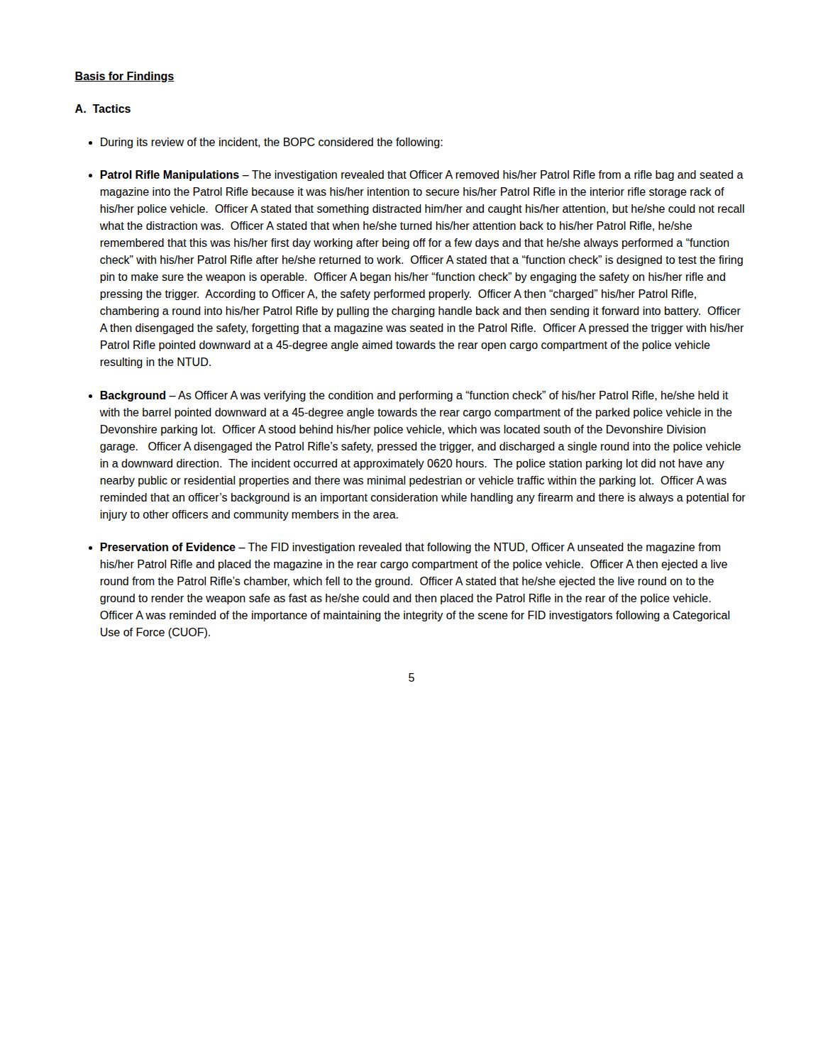Basis for Findings
A. Tactics
During its review of the incident, the BOPC considered the following:
Patrol Rifle Manipulations – The investigation revealed that Officer A removed his/her Patrol Rifle from a rifle bag and seated a magazine into the Patrol Rifle because it was his/her intention to secure his/her Patrol Rifle in the interior rifle storage rack of his/her police vehicle. Officer A stated that something distracted him/her and caught his/her attention, but he/she could not recall what the distraction was. Officer A stated that when he/she turned his/her attention back to his/her Patrol Rifle, he/she remembered that this was his/her first day working after being off for a few days and that he/she always performed a “function check” with his/her Patrol Rifle after he/she returned to work. Officer A stated that a “function check” is designed to test the firing pin to make sure the weapon is operable. Officer A began his/her “function check” by engaging the safety on his/her rifle and pressing the trigger. According to Officer A, the safety performed properly. Officer A then “charged” his/her Patrol Rifle, chambering a round into his/her Patrol Rifle by pulling the charging handle back and then sending it forward into battery. Officer A then disengaged the safety, forgetting that a magazine was seated in the Patrol Rifle. Officer A pressed the trigger with his/her Patrol Rifle pointed downward at a 45-degree angle aimed towards the rear open cargo compartment of the police vehicle resulting in the NTUD.
Background – As Officer A was verifying the condition and performing a “function check” of his/her Patrol Rifle, he/she held it with the barrel pointed downward at a 45-degree angle towards the rear cargo compartment of the parked police vehicle in the Devonshire parking lot. Officer A stood behind his/her police vehicle, which was located south of the Devonshire Division garage. Officer A disengaged the Patrol Rifle’s safety, pressed the trigger, and discharged a single round into the police vehicle in a downward direction. The incident occurred at approximately 0620 hours. The police station parking lot did not have any nearby public or residential properties and there was minimal pedestrian or vehicle traffic within the parking lot. Officer A was reminded that an officer’s background is an important consideration while handling any firearm and there is always a potential for injury to other officers and community members in the area.
Preservation of Evidence – The FID investigation revealed that following the NTUD, Officer A unseated the magazine from his/her Patrol Rifle and placed the magazine in the rear cargo compartment of the police vehicle. Officer A then ejected a live round from the Patrol Rifle’s chamber, which fell to the ground. Officer A stated that he/she ejected the live round on to the ground to render the weapon safe as fast as he/she could and then placed the Patrol Rifle in the rear of the police vehicle. Officer A was reminded of the importance of maintaining the integrity of the scene for FID investigators following a Categorical Use of Force (CUOF).
5